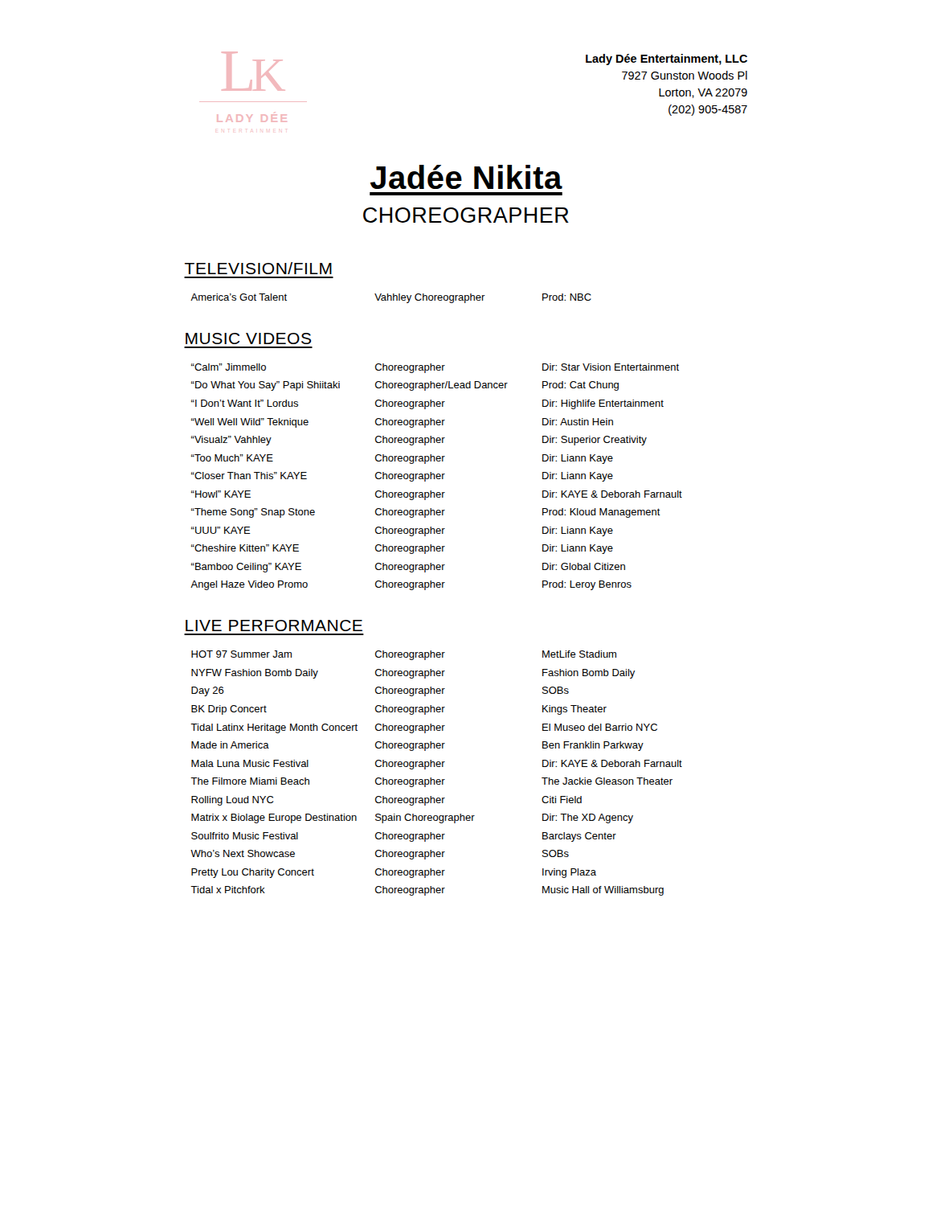LK
LADY DÉE
ENTERTAINMENT
Lady Dée Entertainment, LLC
7927 Gunston Woods Pl
Lorton, VA 22079
(202) 905-4587
Jadée Nikita
CHOREOGRAPHER
TELEVISION/FILM
| America’s Got Talent | Vahhley Choreographer | Prod: NBC |
MUSIC VIDEOS
| “Calm” Jimmello | Choreographer | Dir: Star Vision Entertainment |
| “Do What You Say” Papi Shiitaki | Choreographer/Lead Dancer | Prod: Cat Chung |
| “I Don’t Want It” Lordus | Choreographer | Dir: Highlife Entertainment |
| “Well Well Wild” Teknique | Choreographer | Dir: Austin Hein |
| “Visualz” Vahhley | Choreographer | Dir: Superior Creativity |
| “Too Much” KAYE | Choreographer | Dir: Liann Kaye |
| “Closer Than This” KAYE | Choreographer | Dir: Liann Kaye |
| “Howl” KAYE | Choreographer | Dir: KAYE & Deborah Farnault |
| “Theme Song” Snap Stone | Choreographer | Prod: Kloud Management |
| “UUU” KAYE | Choreographer | Dir: Liann Kaye |
| “Cheshire Kitten” KAYE | Choreographer | Dir: Liann Kaye |
| “Bamboo Ceiling” KAYE | Choreographer | Dir: Global Citizen |
| Angel Haze Video Promo | Choreographer | Prod: Leroy Benros |
LIVE PERFORMANCE
| HOT 97 Summer Jam | Choreographer | MetLife Stadium |
| NYFW Fashion Bomb Daily | Choreographer | Fashion Bomb Daily |
| Day 26 | Choreographer | SOBs |
| BK Drip Concert | Choreographer | Kings Theater |
| Tidal Latinx Heritage Month Concert | Choreographer | El Museo del Barrio NYC |
| Made in America | Choreographer | Ben Franklin Parkway |
| Mala Luna Music Festival | Choreographer | Dir: KAYE & Deborah Farnault |
| The Filmore Miami Beach | Choreographer | The Jackie Gleason Theater |
| Rolling Loud NYC | Choreographer | Citi Field |
| Matrix x Biolage Europe Destination | Spain Choreographer | Dir: The XD Agency |
| Soulfrito Music Festival | Choreographer | Barclays Center |
| Who’s Next Showcase | Choreographer | SOBs |
| Pretty Lou Charity Concert | Choreographer | Irving Plaza |
| Tidal x Pitchfork | Choreographer | Music Hall of Williamsburg |